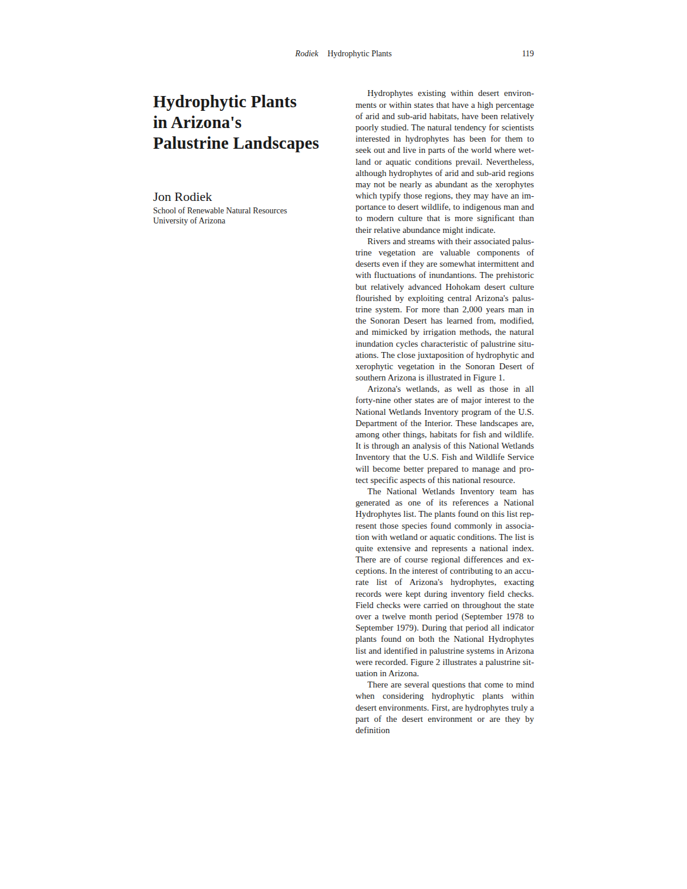Rodiek Hydrophytic Plants
119
Hydrophytic Plants
in Arizona's
Palustrine Landscapes
Jon Rodiek
School of Renewable Natural Resources
University of Arizona
Hydrophytes existing within desert environments or within states that have a high percentage of arid and sub-arid habitats, have been relatively poorly studied. The natural tendency for scientists interested in hydrophytes has been for them to seek out and live in parts of the world where wetland or aquatic conditions prevail. Nevertheless, although hydrophytes of arid and sub-arid regions may not be nearly as abundant as the xerophytes which typify those regions, they may have an importance to desert wildlife, to indigenous man and to modern culture that is more significant than their relative abundance might indicate.
Rivers and streams with their associated palustrine vegetation are valuable components of deserts even if they are somewhat intermittent and with fluctuations of inundantions. The prehistoric but relatively advanced Hohokam desert culture flourished by exploiting central Arizona's palustrine system. For more than 2,000 years man in the Sonoran Desert has learned from, modified, and mimicked by irrigation methods, the natural inundation cycles characteristic of palustrine situations. The close juxtaposition of hydrophytic and xerophytic vegetation in the Sonoran Desert of southern Arizona is illustrated in Figure 1.
Arizona's wetlands, as well as those in all forty-nine other states are of major interest to the National Wetlands Inventory program of the U.S. Department of the Interior. These landscapes are, among other things, habitats for fish and wildlife. It is through an analysis of this National Wetlands Inventory that the U.S. Fish and Wildlife Service will become better prepared to manage and protect specific aspects of this national resource.
The National Wetlands Inventory team has generated as one of its references a National Hydrophytes list. The plants found on this list represent those species found commonly in association with wetland or aquatic conditions. The list is quite extensive and represents a national index. There are of course regional differences and exceptions. In the interest of contributing to an accurate list of Arizona's hydrophytes, exacting records were kept during inventory field checks. Field checks were carried on throughout the state over a twelve month period (September 1978 to September 1979). During that period all indicator plants found on both the National Hydrophytes list and identified in palustrine systems in Arizona were recorded. Figure 2 illustrates a palustrine situation in Arizona.
There are several questions that come to mind when considering hydrophytic plants within desert environments. First, are hydrophytes truly a part of the desert environment or are they by definition